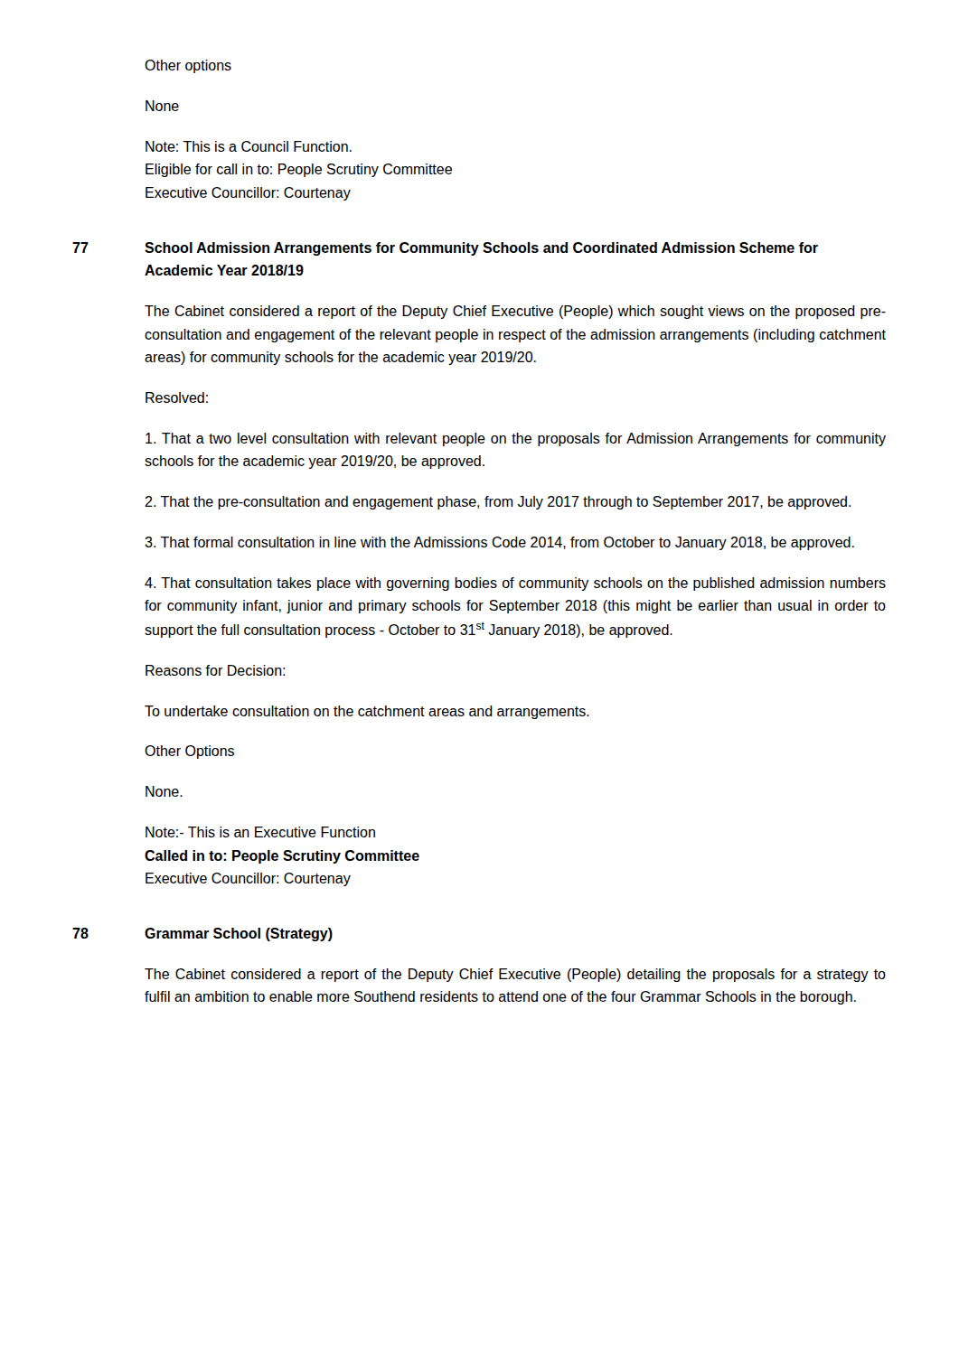Other options
None
Note: This is a Council Function.
Eligible for call in to: People Scrutiny Committee
Executive Councillor: Courtenay
77
School Admission Arrangements for Community Schools and Coordinated Admission Scheme for Academic Year 2018/19
The Cabinet considered a report of the Deputy Chief Executive (People) which sought views on the proposed pre-consultation and engagement of the relevant people in respect of the admission arrangements (including catchment areas) for community schools for the academic year 2019/20.
Resolved:
1. That a two level consultation with relevant people on the proposals for Admission Arrangements for community schools for the academic year 2019/20, be approved.
2. That the pre-consultation and engagement phase, from July 2017 through to September 2017, be approved.
3. That formal consultation in line with the Admissions Code 2014, from October to January 2018, be approved.
4. That consultation takes place with governing bodies of community schools on the published admission numbers for community infant, junior and primary schools for September 2018 (this might be earlier than usual in order to support the full consultation process - October to 31st January 2018), be approved.
Reasons for Decision:
To undertake consultation on the catchment areas and arrangements.
Other Options
None.
Note:- This is an Executive Function
Called in to: People Scrutiny Committee
Executive Councillor: Courtenay
78
Grammar School (Strategy)
The Cabinet considered a report of the Deputy Chief Executive (People) detailing the proposals for a strategy to fulfil an ambition to enable more Southend residents to attend one of the four Grammar Schools in the borough.